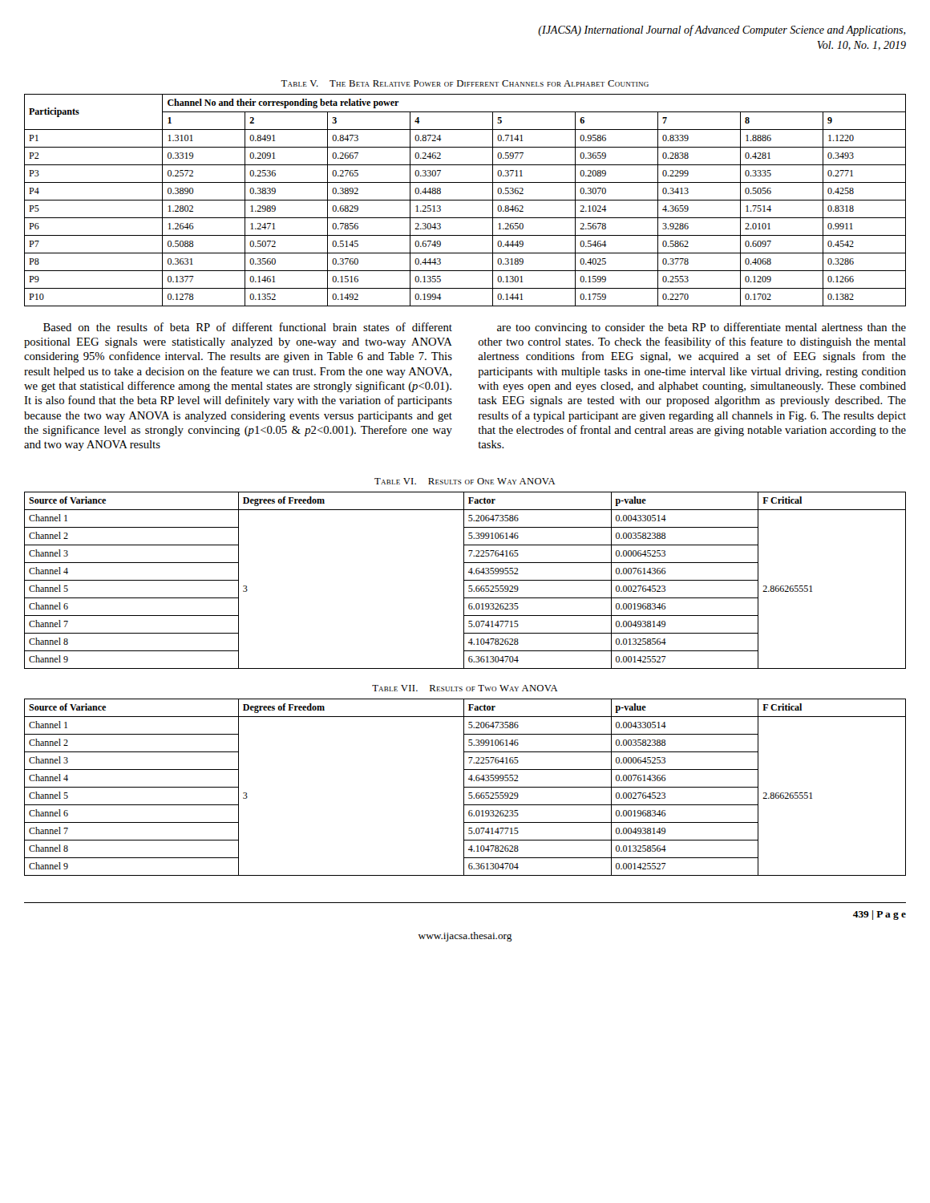(IJACSA) International Journal of Advanced Computer Science and Applications,
Vol. 10, No. 1, 2019
Table V. The Beta Relative Power of Different Channels for Alphabet Counting
| Participants | Channel No and their corresponding beta relative power |
| --- | --- |
| 1 | 2 | 3 | 4 | 5 | 6 | 7 | 8 | 9 |
| P1 | 1.3101 | 0.8491 | 0.8473 | 0.8724 | 0.7141 | 0.9586 | 0.8339 | 1.8886 | 1.1220 |
| P2 | 0.3319 | 0.2091 | 0.2667 | 0.2462 | 0.5977 | 0.3659 | 0.2838 | 0.4281 | 0.3493 |
| P3 | 0.2572 | 0.2536 | 0.2765 | 0.3307 | 0.3711 | 0.2089 | 0.2299 | 0.3335 | 0.2771 |
| P4 | 0.3890 | 0.3839 | 0.3892 | 0.4488 | 0.5362 | 0.3070 | 0.3413 | 0.5056 | 0.4258 |
| P5 | 1.2802 | 1.2989 | 0.6829 | 1.2513 | 0.8462 | 2.1024 | 4.3659 | 1.7514 | 0.8318 |
| P6 | 1.2646 | 1.2471 | 0.7856 | 2.3043 | 1.2650 | 2.5678 | 3.9286 | 2.0101 | 0.9911 |
| P7 | 0.5088 | 0.5072 | 0.5145 | 0.6749 | 0.4449 | 0.5464 | 0.5862 | 0.6097 | 0.4542 |
| P8 | 0.3631 | 0.3560 | 0.3760 | 0.4443 | 0.3189 | 0.4025 | 0.3778 | 0.4068 | 0.3286 |
| P9 | 0.1377 | 0.1461 | 0.1516 | 0.1355 | 0.1301 | 0.1599 | 0.2553 | 0.1209 | 0.1266 |
| P10 | 0.1278 | 0.1352 | 0.1492 | 0.1994 | 0.1441 | 0.1759 | 0.2270 | 0.1702 | 0.1382 |
Based on the results of beta RP of different functional brain states of different positional EEG signals were statistically analyzed by one-way and two-way ANOVA considering 95% confidence interval. The results are given in Table 6 and Table 7. This result helped us to take a decision on the feature we can trust. From the one way ANOVA, we get that statistical difference among the mental states are strongly significant (p<0.01). It is also found that the beta RP level will definitely vary with the variation of participants because the two way ANOVA is analyzed considering events versus participants and get the significance level as strongly convincing (p1<0.05 & p2<0.001). Therefore one way and two way ANOVA results
are too convincing to consider the beta RP to differentiate mental alertness than the other two control states. To check the feasibility of this feature to distinguish the mental alertness conditions from EEG signal, we acquired a set of EEG signals from the participants with multiple tasks in one-time interval like virtual driving, resting condition with eyes open and eyes closed, and alphabet counting, simultaneously. These combined task EEG signals are tested with our proposed algorithm as previously described. The results of a typical participant are given regarding all channels in Fig. 6. The results depict that the electrodes of frontal and central areas are giving notable variation according to the tasks.
Table VI. Results of One Way ANOVA
| Source of Variance | Degrees of Freedom | Factor | p-value | F Critical |
| --- | --- | --- | --- | --- |
| Channel 1 | 3 | 5.206473586 | 0.004330514 | 2.866265551 |
| Channel 2 | 5.399106146 | 0.003582388 |
| Channel 3 | 7.225764165 | 0.000645253 |
| Channel 4 | 4.643599552 | 0.007614366 |
| Channel 5 | 5.665255929 | 0.002764523 |
| Channel 6 | 6.019326235 | 0.001968346 |
| Channel 7 | 5.074147715 | 0.004938149 |
| Channel 8 | 4.104782628 | 0.013258564 |
| Channel 9 | 6.361304704 | 0.001425527 |
Table VII. Results of Two Way ANOVA
| Source of Variance | Degrees of Freedom | Factor | p-value | F Critical |
| --- | --- | --- | --- | --- |
| Channel 1 | 3 | 5.206473586 | 0.004330514 | 2.866265551 |
| Channel 2 | 5.399106146 | 0.003582388 |
| Channel 3 | 7.225764165 | 0.000645253 |
| Channel 4 | 4.643599552 | 0.007614366 |
| Channel 5 | 5.665255929 | 0.002764523 |
| Channel 6 | 6.019326235 | 0.001968346 |
| Channel 7 | 5.074147715 | 0.004938149 |
| Channel 8 | 4.104782628 | 0.013258564 |
| Channel 9 | 6.361304704 | 0.001425527 |
439 | P a g e
www.ijacsa.thesai.org